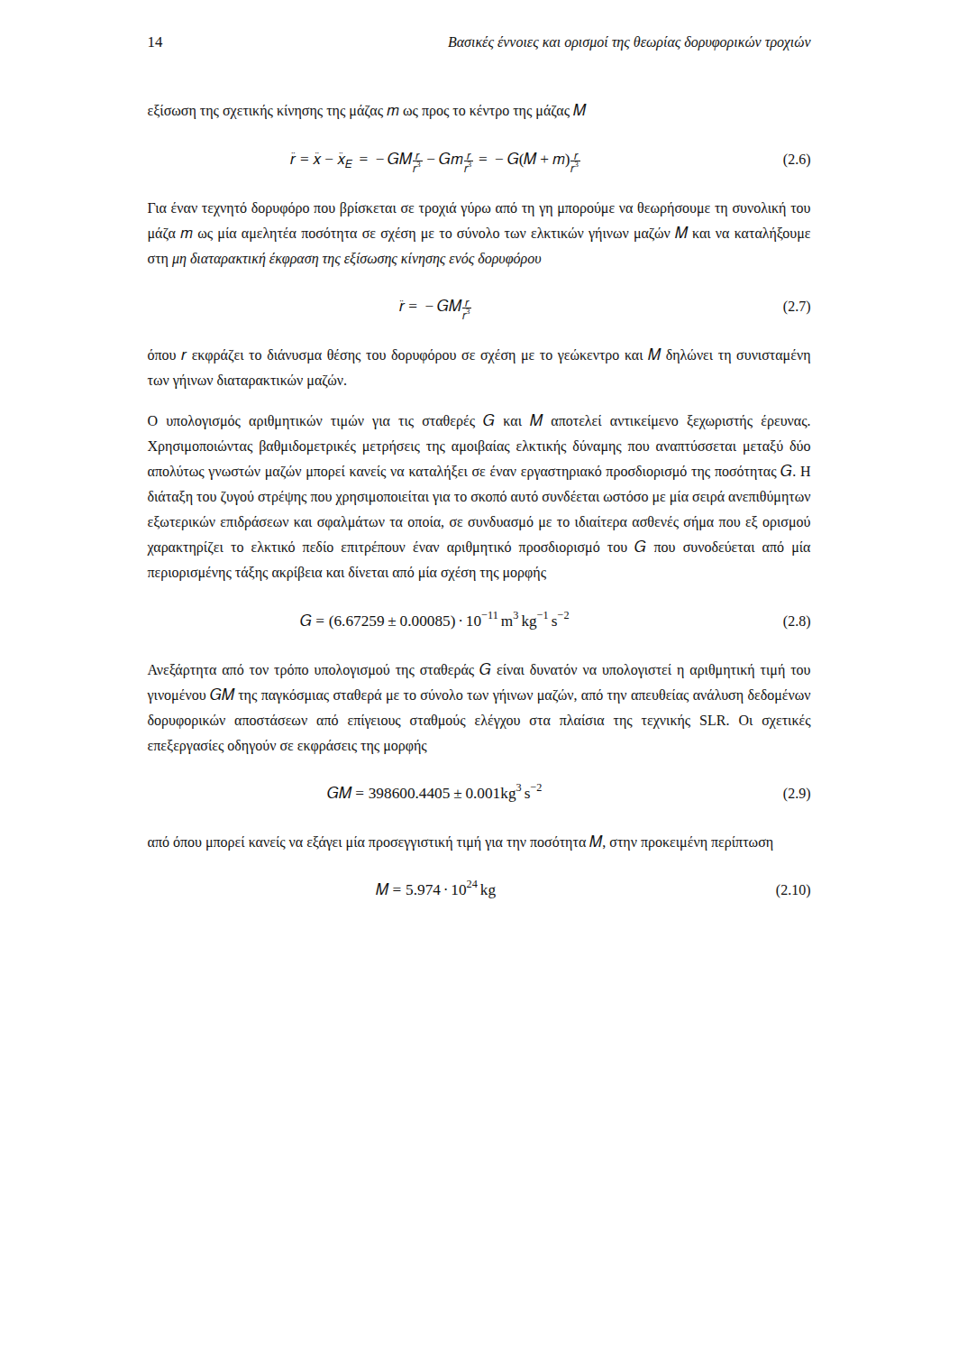14 Βασικές έννοιες και ορισμοί της θεωρίας δορυφορικών τροχιών
εξίσωση της σχετικής κίνησης της μάζας m ως προς το κέντρο της μάζας M
r¨ = x¨ − x¨E = −GM rr3 − Gm rr3 = −G (M+m) rr3 (2.6)
Για έναν τεχνητό δορυφόρο που βρίσκεται σε τροχιά γύρω από τη γη μπορούμε να θεωρήσουμε τη συνολική του μάζα m ως μία αμελητέα ποσότητα σε σχέση με το σύνολο των ελκτικών γήινων μαζών M και να καταλήξουμε στη μη διαταρακτική έκφραση της εξίσωσης κίνησης ενός δορυφόρου
r¨ = −GM rr3 (2.7)
όπου r εκφράζει το διάνυσμα θέσης του δορυφόρου σε σχέση με το γεώκεντρο και M δηλώνει τη συνισταμένη των γήινων διαταρακτικών μαζών.
Ο υπολογισμός αριθμητικών τιμών για τις σταθερές G και M αποτελεί αντικείμενο ξεχωριστής έρευνας. Χρησιμοποιώντας βαθμιδομετρικές μετρήσεις της αμοιβαίας ελκτικής δύναμης που αναπτύσσεται μεταξύ δύο απολύτως γνωστών μαζών μπορεί κανείς να καταλήξει σε έναν εργαστηριακό προσδιορισμό της ποσότητας G. Η διάταξη του ζυγού στρέψης που χρησιμοποιείται για το σκοπό αυτό συνδέεται ωστόσο με μία σειρά ανεπιθύμητων εξωτερικών επιδράσεων και σφαλμάτων τα οποία, σε συνδυασμό με το ιδιαίτερα ασθενές σήμα που εξ ορισμού χαρακτηρίζει το ελκτικό πεδίο επιτρέπουν έναν αριθμητικό προσδιορισμό του G που συνοδεύεται από μία περιορισμένης τάξης ακρίβεια και δίνεται από μία σχέση της μορφής
G = ( 6.67259 ± 0.00085 ) · 10−11 m3 kg−1 s−2 (2.8)
Ανεξάρτητα από τον τρόπο υπολογισμού της σταθεράς G είναι δυνατόν να υπολογιστεί η αριθμητική τιμή του γινομένου GM της παγκόσμιας σταθερά με το σύνολο των γήινων μαζών, από την απευθείας ανάλυση δεδομένων δορυφορικών αποστάσεων από επίγειους σταθμούς ελέγχου στα πλαίσια της τεχνικής SLR. Οι σχετικές επεξεργασίες οδηγούν σε εκφράσεις της μορφής
GM = 398600.4405 ± 0.001 kg3 s−2 (2.9)
από όπου μπορεί κανείς να εξάγει μία προσεγγιστική τιμή για την ποσότητα M, στην προκειμένη περίπτωση
M = 5.974 · 1024 kg (2.10)